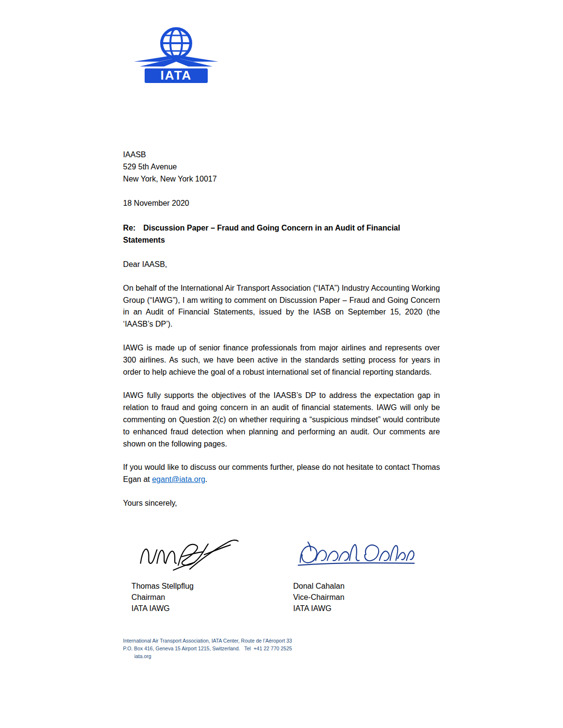International Air Transport Association (IATA) logo IATA
IAASB
529 5th Avenue
New York, New York 10017
18 November 2020
Re: Discussion Paper – Fraud and Going Concern in an Audit of Financial Statements
Dear IAASB,
On behalf of the International Air Transport Association (“IATA”) Industry Accounting Working Group (“IAWG”), I am writing to comment on Discussion Paper – Fraud and Going Concern in an Audit of Financial Statements, issued by the IASB on September 15, 2020 (the ‘IAASB’s DP’).
IAWG is made up of senior finance professionals from major airlines and represents over 300 airlines. As such, we have been active in the standards setting process for years in order to help achieve the goal of a robust international set of financial reporting standards.
IAWG fully supports the objectives of the IAASB’s DP to address the expectation gap in relation to fraud and going concern in an audit of financial statements. IAWG will only be commenting on Question 2(c) on whether requiring a “suspicious mindset” would contribute to enhanced fraud detection when planning and performing an audit. Our comments are shown on the following pages.
If you would like to discuss our comments further, please do not hesitate to contact Thomas Egan at egant@iata.org.
Yours sincerely,
| Thomas Stellpflug Chairman IATA IAWG | Donal Cahalan Vice-Chairman IATA IAWG |
International Air Transport Association, IATA Center, Route de l’Aéroport 33
P.O. Box 416, Geneva 15 Airport 1215, Switzerland. Tel +41 22 770 2525
iata.org